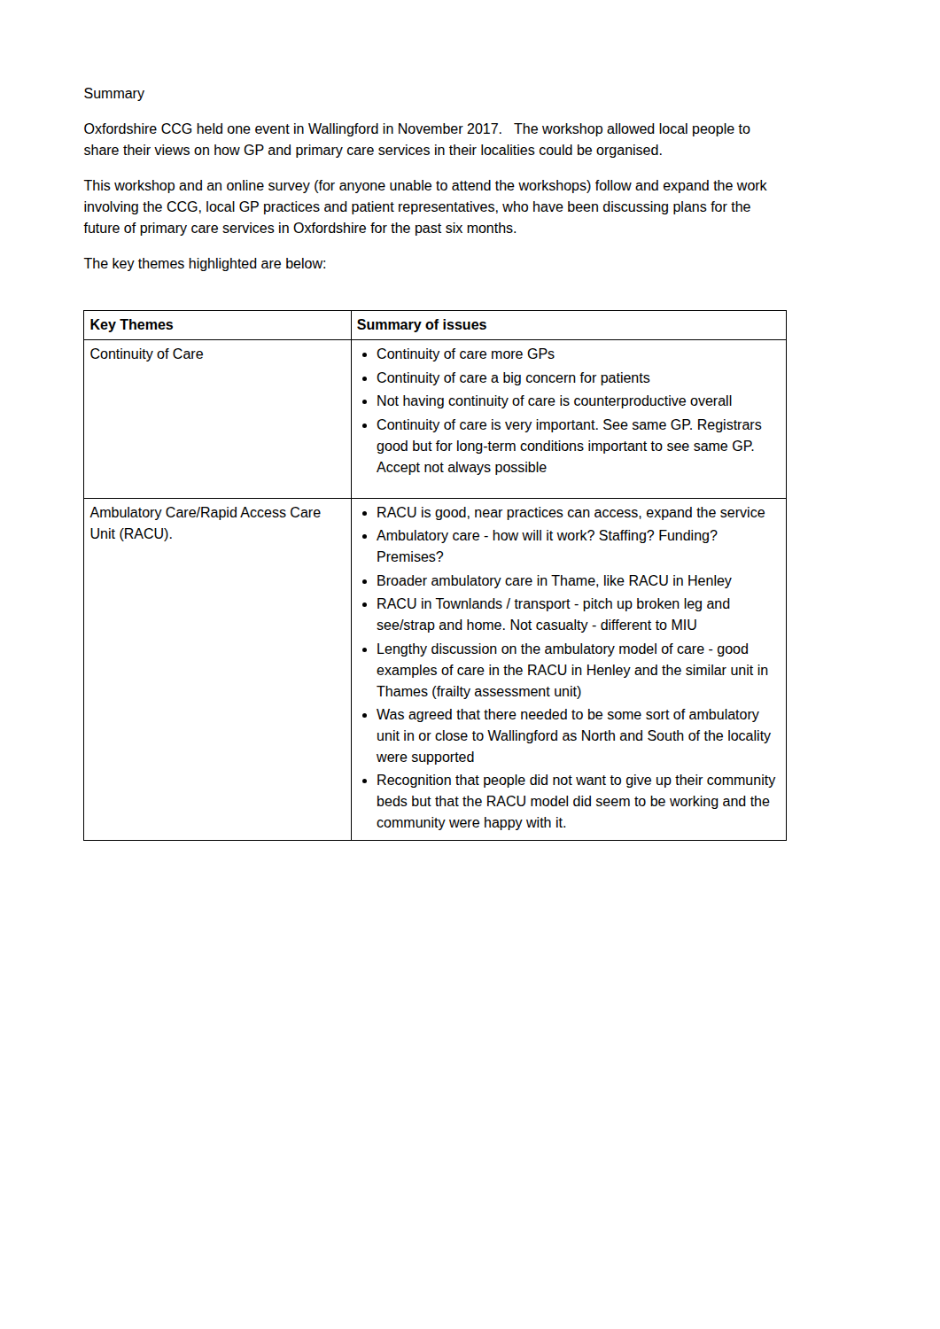Summary
Oxfordshire CCG held one event in Wallingford in November 2017. The workshop allowed local people to share their views on how GP and primary care services in their localities could be organised.
This workshop and an online survey (for anyone unable to attend the workshops) follow and expand the work involving the CCG, local GP practices and patient representatives, who have been discussing plans for the future of primary care services in Oxfordshire for the past six months.
The key themes highlighted are below:
| Key Themes | Summary of issues |
| --- | --- |
| Continuity of Care | Continuity of care more GPs Continuity of care a big concern for patients Not having continuity of care is counterproductive overall Continuity of care is very important. See same GP. Registrars good but for long-term conditions important to see same GP. Accept not always possible |
| Ambulatory Care/Rapid Access Care Unit (RACU). | RACU is good, near practices can access, expand the service Ambulatory care - how will it work? Staffing? Funding? Premises? Broader ambulatory care in Thame, like RACU in Henley RACU in Townlands / transport - pitch up broken leg and see/strap and home. Not casualty - different to MIU Lengthy discussion on the ambulatory model of care - good examples of care in the RACU in Henley and the similar unit in Thames (frailty assessment unit) Was agreed that there needed to be some sort of ambulatory unit in or close to Wallingford as North and South of the locality were supported Recognition that people did not want to give up their community beds but that the RACU model did seem to be working and the community were happy with it. |